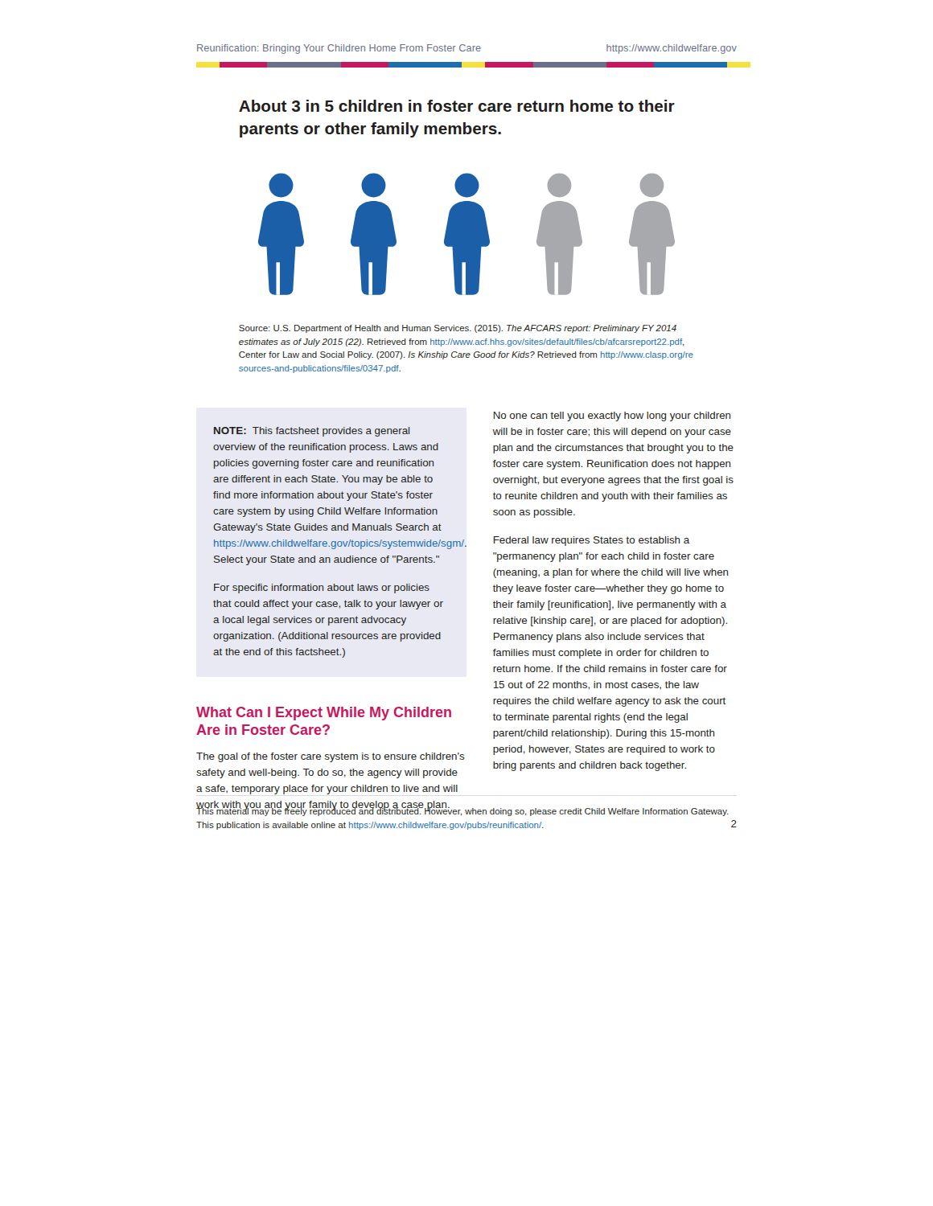Reunification: Bringing Your Children Home From Foster Care
https://www.childwelfare.gov
About 3 in 5 children in foster care return home to their parents or other family members.
Source: U.S. Department of Health and Human Services. (2015). The AFCARS report: Preliminary FY 2014 estimates as of July 2015 (22). Retrieved from http://www.acf.hhs.gov/sites/default/files/cb/afcarsreport22.pdf, Center for Law and Social Policy. (2007). Is Kinship Care Good for Kids? Retrieved from http://www.clasp.org/resources-and-publications/files/0347.pdf.
NOTE: This factsheet provides a general overview of the reunification process. Laws and policies governing foster care and reunification are different in each State. You may be able to find more information about your State's foster care system by using Child Welfare Information Gateway's State Guides and Manuals Search at https://www.childwelfare.gov/topics/systemwide/sgm/. Select your State and an audience of "Parents."
For specific information about laws or policies that could affect your case, talk to your lawyer or a local legal services or parent advocacy organization. (Additional resources are provided at the end of this factsheet.)
What Can I Expect While My Children Are in Foster Care?
The goal of the foster care system is to ensure children's safety and well-being. To do so, the agency will provide a safe, temporary place for your children to live and will work with you and your family to develop a case plan.
No one can tell you exactly how long your children will be in foster care; this will depend on your case plan and the circumstances that brought you to the foster care system. Reunification does not happen overnight, but everyone agrees that the first goal is to reunite children and youth with their families as soon as possible.
Federal law requires States to establish a "permanency plan" for each child in foster care (meaning, a plan for where the child will live when they leave foster care—whether they go home to their family [reunification], live permanently with a relative [kinship care], or are placed for adoption). Permanency plans also include services that families must complete in order for children to return home. If the child remains in foster care for 15 out of 22 months, in most cases, the law requires the child welfare agency to ask the court to terminate parental rights (end the legal parent/child relationship). During this 15-month period, however, States are required to work to bring parents and children back together.
This material may be freely reproduced and distributed. However, when doing so, please credit Child Welfare Information Gateway.
This publication is available online at https://www.childwelfare.gov/pubs/reunification/.
2